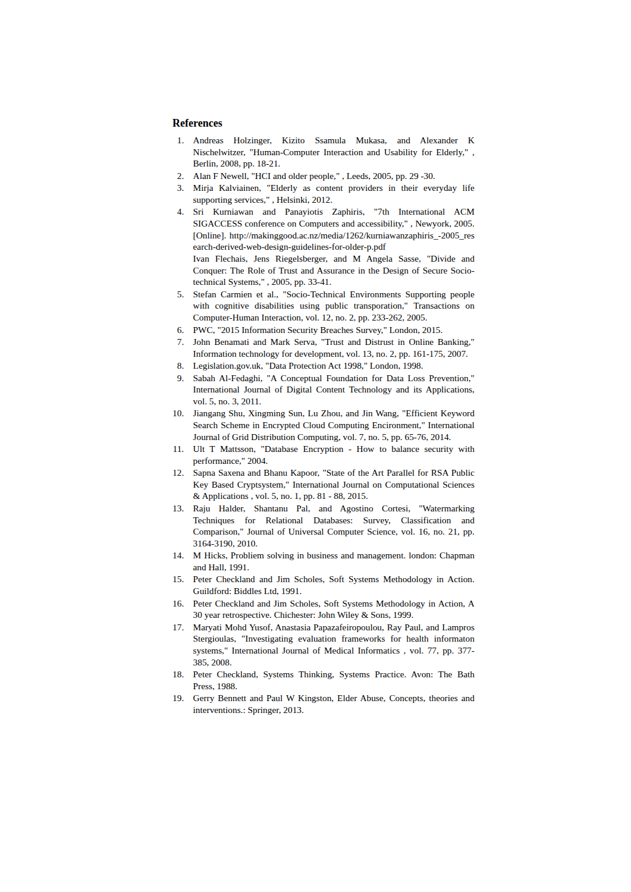References
Andreas Holzinger, Kizito Ssamula Mukasa, and Alexander K Nischelwitzer, "Human-Computer Interaction and Usability for Elderly," , Berlin, 2008, pp. 18-21.
Alan F Newell, "HCI and older people," , Leeds, 2005, pp. 29 -30.
Mirja Kalviainen, "Elderly as content providers in their everyday life supporting services," , Helsinki, 2012.
Sri Kurniawan and Panayiotis Zaphiris, "7th International ACM SIGACCESS conference on Computers and accessibility," , Newyork, 2005. [Online]. http://makinggood.ac.nz/media/1262/kurniawanzaphiris_-2005_research-derived-web-design-guidelines-for-older-p.pdf Ivan Flechais, Jens Riegelsberger, and M Angela Sasse, "Divide and Conquer: The Role of Trust and Assurance in the Design of Secure Socio-technical Systems," , 2005, pp. 33-41.
Stefan Carmien et al., "Socio-Technical Environments Supporting people with cognitive disabilities using public transporation," Transactions on Computer-Human Interaction, vol. 12, no. 2, pp. 233-262, 2005.
PWC, "2015 Information Security Breaches Survey," London, 2015.
John Benamati and Mark Serva, "Trust and Distrust in Online Banking," Information technology for development, vol. 13, no. 2, pp. 161-175, 2007.
Legislation.gov.uk, "Data Protection Act 1998," London, 1998.
Sabah Al-Fedaghi, "A Conceptual Foundation for Data Loss Prevention," International Journal of Digital Content Technology and its Applications, vol. 5, no. 3, 2011.
Jiangang Shu, Xingming Sun, Lu Zhou, and Jin Wang, "Efficient Keyword Search Scheme in Encrypted Cloud Computing Encironment," International Journal of Grid Distribution Computing, vol. 7, no. 5, pp. 65-76, 2014.
Ult T Mattsson, "Database Encryption - How to balance security with performance," 2004.
Sapna Saxena and Bhanu Kapoor, "State of the Art Parallel for RSA Public Key Based Cryptsystem," International Journal on Computational Sciences & Applications , vol. 5, no. 1, pp. 81 - 88, 2015.
Raju Halder, Shantanu Pal, and Agostino Cortesi, "Watermarking Techniques for Relational Databases: Survey, Classification and Comparison," Journal of Universal Computer Science, vol. 16, no. 21, pp. 3164-3190, 2010.
M Hicks, Probliem solving in business and management. london: Chapman and Hall, 1991.
Peter Checkland and Jim Scholes, Soft Systems Methodology in Action. Guildford: Biddles Ltd, 1991.
Peter Checkland and Jim Scholes, Soft Systems Methodology in Action, A 30 year retrospective. Chichester: John Wiley & Sons, 1999.
Maryati Mohd Yusof, Anastasia Papazafeiropoulou, Ray Paul, and Lampros Stergioulas, "Investigating evaluation frameworks for health informaton systems," International Journal of Medical Informatics , vol. 77, pp. 377-385, 2008.
Peter Checkland, Systems Thinking, Systems Practice. Avon: The Bath Press, 1988.
Gerry Bennett and Paul W Kingston, Elder Abuse, Concepts, theories and interventions.: Springer, 2013.